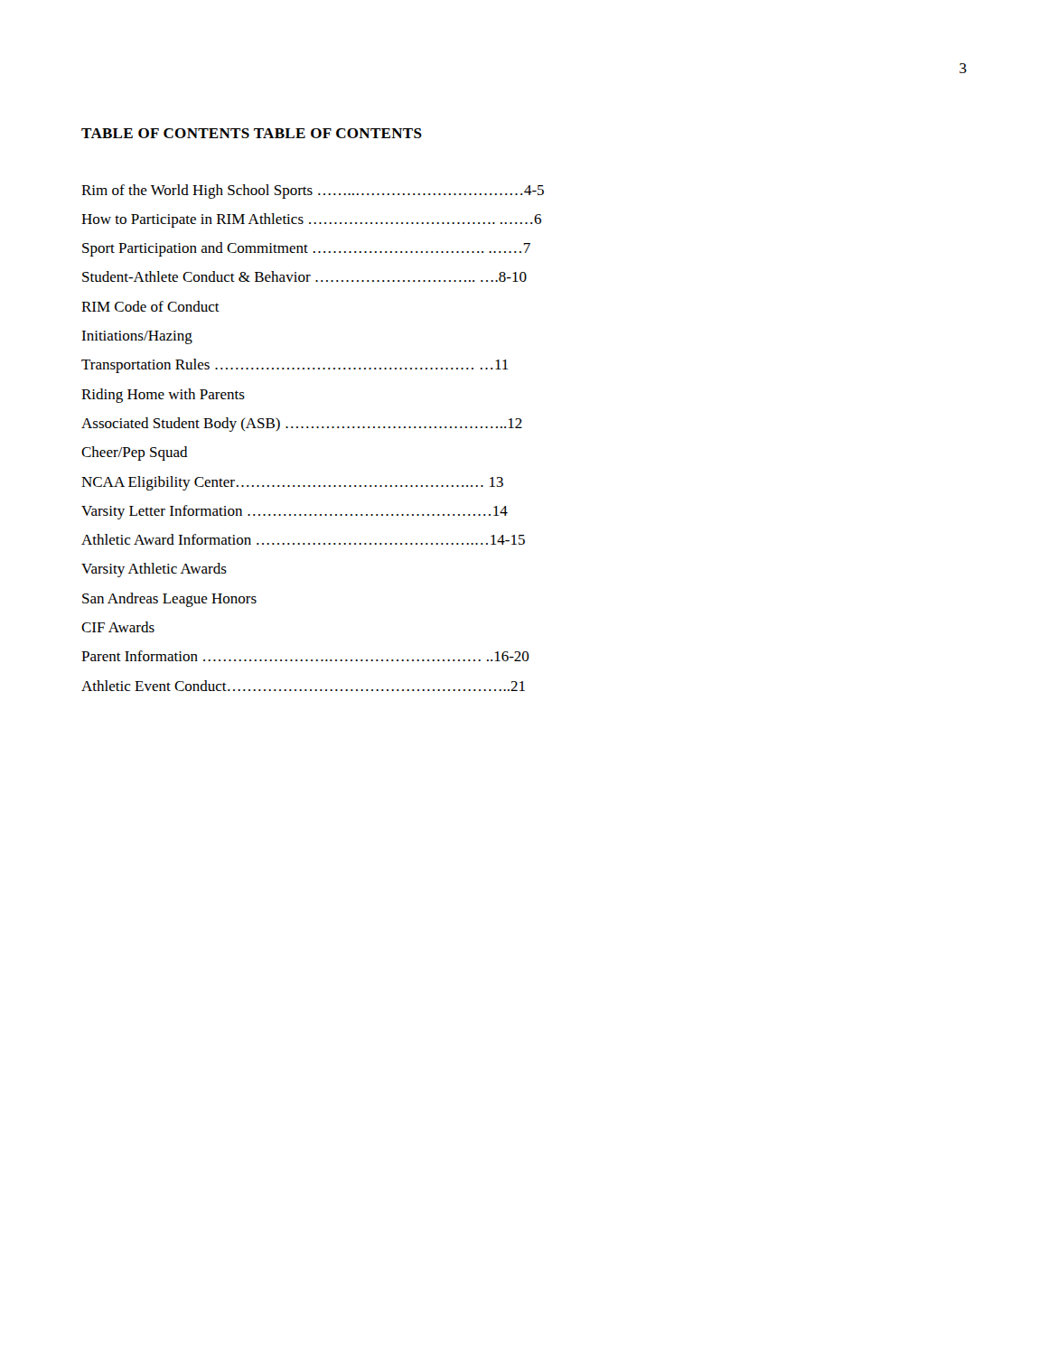3
TABLE OF CONTENTS TABLE OF CONTENTS
Rim of the World High School Sports ……..……………………………4-5
How to Participate in RIM Athletics ………………………………. .……6
Sport Participation and Commitment ……………………………. .……7
Student-Athlete Conduct & Behavior ………………………….. ….8-10
RIM Code of Conduct
Initiations/Hazing
Transportation Rules …………………………………………… …11
Riding Home with Parents
Associated Student Body (ASB) ……………………………………..12
Cheer/Pep Squad
NCAA Eligibility Center……………………………………….… 13
Varsity Letter Information …………………………………………14
Athletic Award Information …………………………………….…14-15
Varsity Athletic Awards
San Andreas League Honors
CIF Awards
Parent Information …………………….………………………… ..16-20
Athletic Event Conduct………………………………………………..21